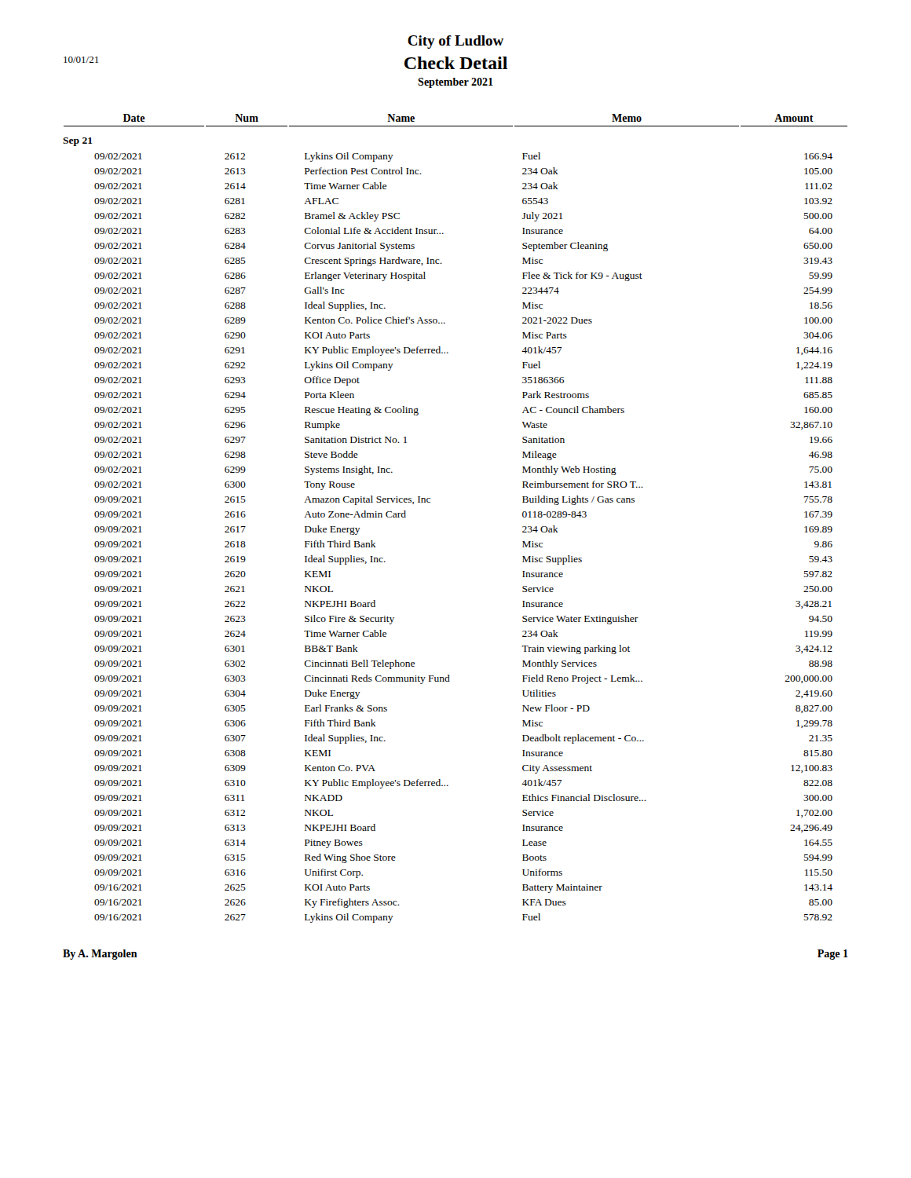10/01/21
City of Ludlow
Check Detail
September 2021
| Date | Num | Name | Memo | Amount |
| --- | --- | --- | --- | --- |
| Sep 21 |
| 09/02/2021 | 2612 | Lykins Oil Company | Fuel | 166.94 |
| 09/02/2021 | 2613 | Perfection Pest Control Inc. | 234 Oak | 105.00 |
| 09/02/2021 | 2614 | Time Warner Cable | 234 Oak | 111.02 |
| 09/02/2021 | 6281 | AFLAC | 65543 | 103.92 |
| 09/02/2021 | 6282 | Bramel & Ackley PSC | July 2021 | 500.00 |
| 09/02/2021 | 6283 | Colonial Life & Accident Insur... | Insurance | 64.00 |
| 09/02/2021 | 6284 | Corvus Janitorial Systems | September Cleaning | 650.00 |
| 09/02/2021 | 6285 | Crescent Springs Hardware, Inc. | Misc | 319.43 |
| 09/02/2021 | 6286 | Erlanger Veterinary Hospital | Flee & Tick for K9 - August | 59.99 |
| 09/02/2021 | 6287 | Gall's Inc | 2234474 | 254.99 |
| 09/02/2021 | 6288 | Ideal Supplies, Inc. | Misc | 18.56 |
| 09/02/2021 | 6289 | Kenton Co. Police Chief's Asso... | 2021-2022 Dues | 100.00 |
| 09/02/2021 | 6290 | KOI Auto Parts | Misc Parts | 304.06 |
| 09/02/2021 | 6291 | KY Public Employee's Deferred... | 401k/457 | 1,644.16 |
| 09/02/2021 | 6292 | Lykins Oil Company | Fuel | 1,224.19 |
| 09/02/2021 | 6293 | Office Depot | 35186366 | 111.88 |
| 09/02/2021 | 6294 | Porta Kleen | Park Restrooms | 685.85 |
| 09/02/2021 | 6295 | Rescue Heating & Cooling | AC - Council Chambers | 160.00 |
| 09/02/2021 | 6296 | Rumpke | Waste | 32,867.10 |
| 09/02/2021 | 6297 | Sanitation District No. 1 | Sanitation | 19.66 |
| 09/02/2021 | 6298 | Steve Bodde | Mileage | 46.98 |
| 09/02/2021 | 6299 | Systems Insight, Inc. | Monthly Web Hosting | 75.00 |
| 09/02/2021 | 6300 | Tony Rouse | Reimbursement for SRO T... | 143.81 |
| 09/09/2021 | 2615 | Amazon Capital Services, Inc | Building Lights / Gas cans | 755.78 |
| 09/09/2021 | 2616 | Auto Zone-Admin Card | 0118-0289-843 | 167.39 |
| 09/09/2021 | 2617 | Duke Energy | 234 Oak | 169.89 |
| 09/09/2021 | 2618 | Fifth Third Bank | Misc | 9.86 |
| 09/09/2021 | 2619 | Ideal Supplies, Inc. | Misc Supplies | 59.43 |
| 09/09/2021 | 2620 | KEMI | Insurance | 597.82 |
| 09/09/2021 | 2621 | NKOL | Service | 250.00 |
| 09/09/2021 | 2622 | NKPEJHI Board | Insurance | 3,428.21 |
| 09/09/2021 | 2623 | Silco Fire & Security | Service Water Extinguisher | 94.50 |
| 09/09/2021 | 2624 | Time Warner Cable | 234 Oak | 119.99 |
| 09/09/2021 | 6301 | BB&T Bank | Train viewing parking lot | 3,424.12 |
| 09/09/2021 | 6302 | Cincinnati Bell Telephone | Monthly Services | 88.98 |
| 09/09/2021 | 6303 | Cincinnati Reds Community Fund | Field Reno Project - Lemk... | 200,000.00 |
| 09/09/2021 | 6304 | Duke Energy | Utilities | 2,419.60 |
| 09/09/2021 | 6305 | Earl Franks & Sons | New Floor - PD | 8,827.00 |
| 09/09/2021 | 6306 | Fifth Third Bank | Misc | 1,299.78 |
| 09/09/2021 | 6307 | Ideal Supplies, Inc. | Deadbolt replacement - Co... | 21.35 |
| 09/09/2021 | 6308 | KEMI | Insurance | 815.80 |
| 09/09/2021 | 6309 | Kenton Co. PVA | City Assessment | 12,100.83 |
| 09/09/2021 | 6310 | KY Public Employee's Deferred... | 401k/457 | 822.08 |
| 09/09/2021 | 6311 | NKADD | Ethics Financial Disclosure... | 300.00 |
| 09/09/2021 | 6312 | NKOL | Service | 1,702.00 |
| 09/09/2021 | 6313 | NKPEJHI Board | Insurance | 24,296.49 |
| 09/09/2021 | 6314 | Pitney Bowes | Lease | 164.55 |
| 09/09/2021 | 6315 | Red Wing Shoe Store | Boots | 594.99 |
| 09/09/2021 | 6316 | Unifirst Corp. | Uniforms | 115.50 |
| 09/16/2021 | 2625 | KOI Auto Parts | Battery Maintainer | 143.14 |
| 09/16/2021 | 2626 | Ky Firefighters Assoc. | KFA Dues | 85.00 |
| 09/16/2021 | 2627 | Lykins Oil Company | Fuel | 578.92 |
By A. Margolen
Page 1